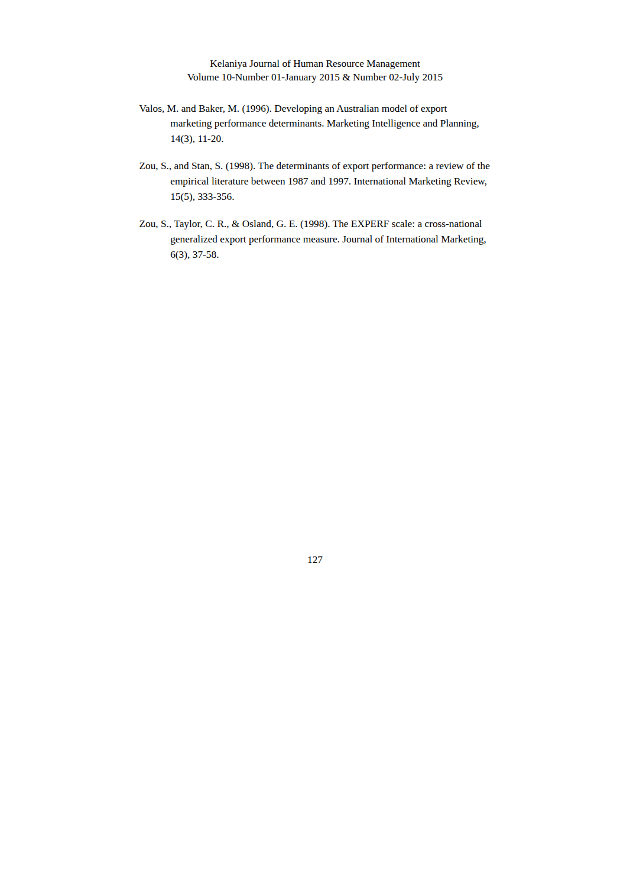Kelaniya Journal of Human Resource Management
Volume 10-Number 01-January 2015 & Number 02-July 2015
Valos, M. and Baker, M. (1996). Developing an Australian model of export marketing performance determinants. Marketing Intelligence and Planning, 14(3), 11-20.
Zou, S., and Stan, S. (1998). The determinants of export performance: a review of the empirical literature between 1987 and 1997. International Marketing Review, 15(5), 333-356.
Zou, S., Taylor, C. R., & Osland, G. E. (1998). The EXPERF scale: a cross-national generalized export performance measure. Journal of International Marketing, 6(3), 37-58.
127